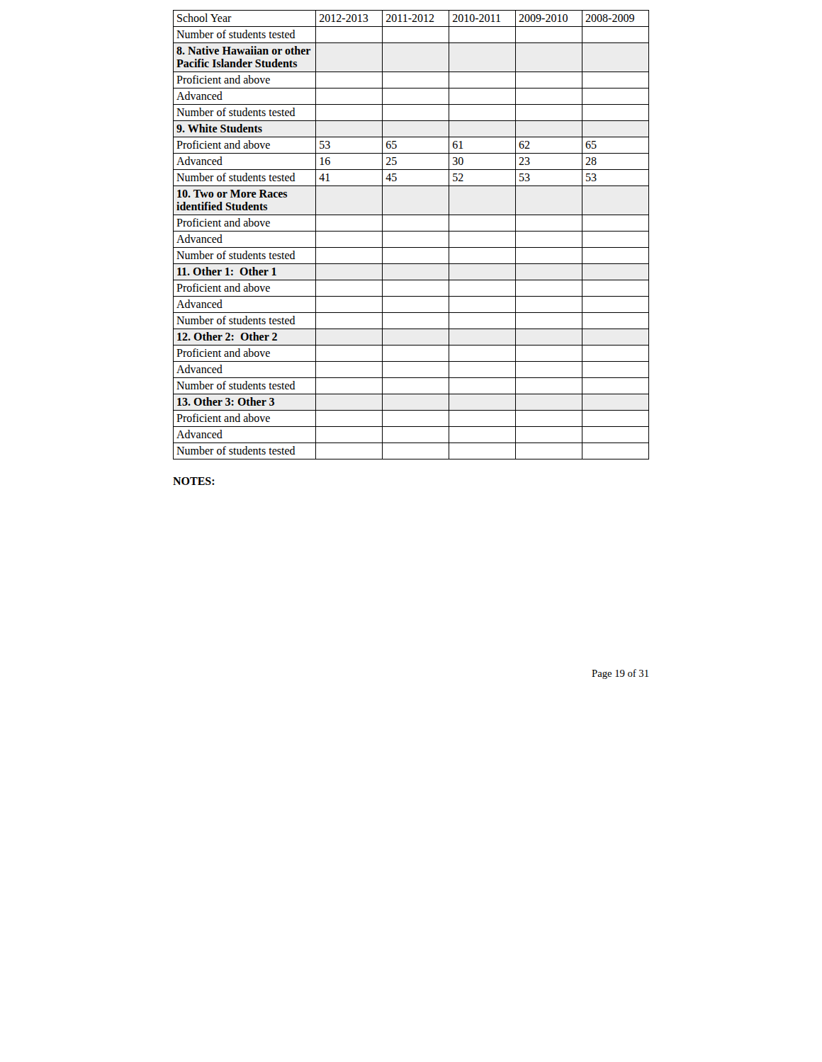| School Year | 2012-2013 | 2011-2012 | 2010-2011 | 2009-2010 | 2008-2009 |
| Number of students tested | | | | | |
| 8. Native Hawaiian or other Pacific Islander Students | | | | | |
| Proficient and above | | | | | |
| Advanced | | | | | |
| Number of students tested | | | | | |
| 9. White Students | | | | | |
| Proficient and above | 53 | 65 | 61 | 62 | 65 |
| Advanced | 16 | 25 | 30 | 23 | 28 |
| Number of students tested | 41 | 45 | 52 | 53 | 53 |
| 10. Two or More Races identified Students | | | | | |
| Proficient and above | | | | | |
| Advanced | | | | | |
| Number of students tested | | | | | |
| 11. Other 1: Other 1 | | | | | |
| Proficient and above | | | | | |
| Advanced | | | | | |
| Number of students tested | | | | | |
| 12. Other 2: Other 2 | | | | | |
| Proficient and above | | | | | |
| Advanced | | | | | |
| Number of students tested | | | | | |
| 13. Other 3: Other 3 | | | | | |
| Proficient and above | | | | | |
| Advanced | | | | | |
| Number of students tested | | | | | |
NOTES:
Page 19 of 31